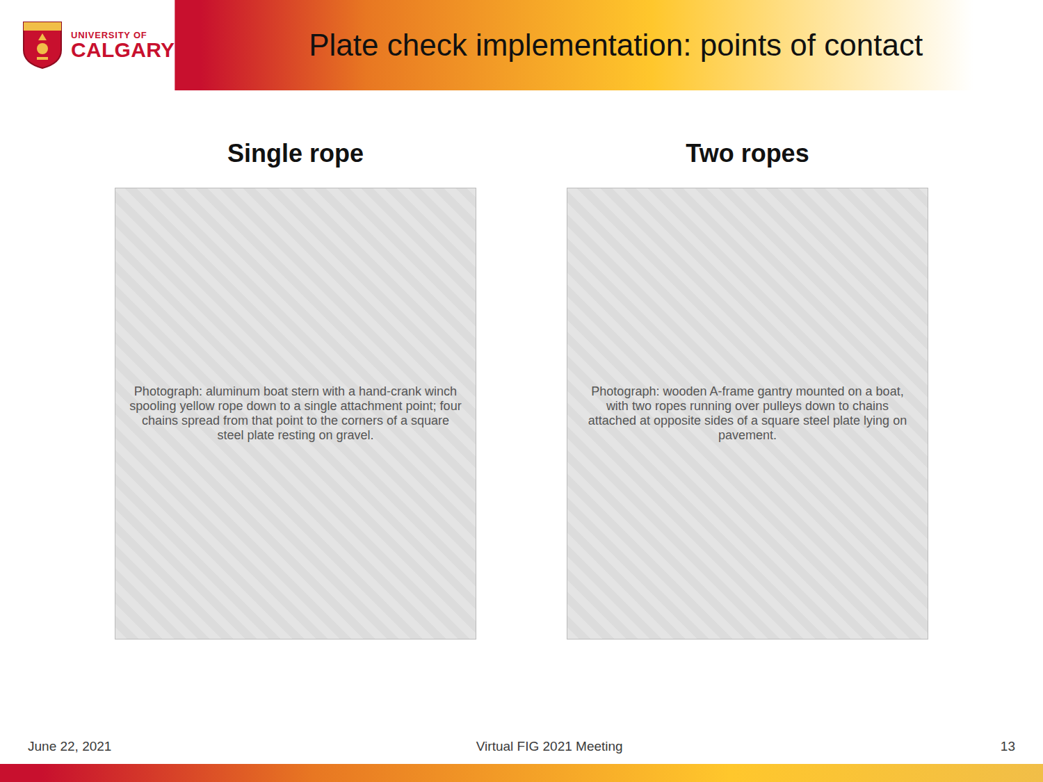University of Calgary
Plate check implementation: points of contact
Single rope
Photograph: aluminum boat stern with a hand-crank winch spooling yellow rope down to a single attachment point; four chains spread from that point to the corners of a square steel plate resting on gravel.
Two ropes
Photograph: wooden A-frame gantry mounted on a boat, with two ropes running over pulleys down to chains attached at opposite sides of a square steel plate lying on pavement.
June 22, 2021 Virtual FIG 2021 Meeting 13